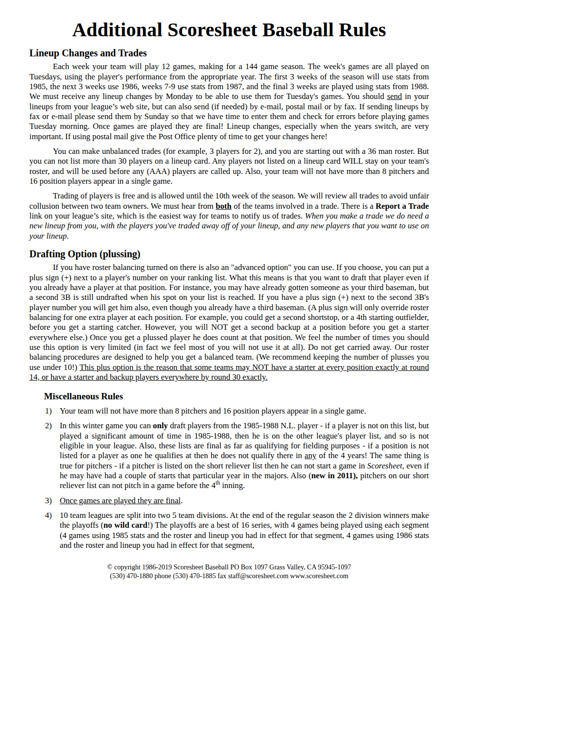Additional Scoresheet Baseball Rules
Lineup Changes and Trades
Each week your team will play 12 games, making for a 144 game season. The week's games are all played on Tuesdays, using the player's performance from the appropriate year. The first 3 weeks of the season will use stats from 1985, the next 3 weeks use 1986, weeks 7-9 use stats from 1987, and the final 3 weeks are played using stats from 1988. We must receive any lineup changes by Monday to be able to use them for Tuesday's games. You should send in your lineups from your league’s web site, but can also send (if needed) by e-mail, postal mail or by fax. If sending lineups by fax or e-mail please send them by Sunday so that we have time to enter them and check for errors before playing games Tuesday morning. Once games are played they are final! Lineup changes, especially when the years switch, are very important. If using postal mail give the Post Office plenty of time to get your changes here!
You can make unbalanced trades (for example, 3 players for 2), and you are starting out with a 36 man roster. But you can not list more than 30 players on a lineup card. Any players not listed on a lineup card WILL stay on your team's roster, and will be used before any (AAA) players are called up. Also, your team will not have more than 8 pitchers and 16 position players appear in a single game.
Trading of players is free and is allowed until the 10th week of the season. We will review all trades to avoid unfair collusion between two team owners. We must hear from both of the teams involved in a trade. There is a Report a Trade link on your league’s site, which is the easiest way for teams to notify us of trades. When you make a trade we do need a new lineup from you, with the players you've traded away off of your lineup, and any new players that you want to use on your lineup.
Drafting Option (plussing)
If you have roster balancing turned on there is also an "advanced option" you can use. If you choose, you can put a plus sign (+) next to a player's number on your ranking list. What this means is that you want to draft that player even if you already have a player at that position. For instance, you may have already gotten someone as your third baseman, but a second 3B is still undrafted when his spot on your list is reached. If you have a plus sign (+) next to the second 3B's player number you will get him also, even though you already have a third baseman. (A plus sign will only override roster balancing for one extra player at each position. For example, you could get a second shortstop, or a 4th starting outfielder, before you get a starting catcher. However, you will NOT get a second backup at a position before you get a starter everywhere else.) Once you get a plussed player he does count at that position. We feel the number of times you should use this option is very limited (in fact we feel most of you will not use it at all). Do not get carried away. Our roster balancing procedures are designed to help you get a balanced team. (We recommend keeping the number of plusses you use under 10!) This plus option is the reason that some teams may NOT have a starter at every position exactly at round 14, or have a starter and backup players everywhere by round 30 exactly.
Miscellaneous Rules
Your team will not have more than 8 pitchers and 16 position players appear in a single game.
In this winter game you can only draft players from the 1985-1988 N.L. player - if a player is not on this list, but played a significant amount of time in 1985-1988, then he is on the other league's player list, and so is not eligible in your league. Also, these lists are final as far as qualifying for fielding purposes - if a position is not listed for a player as one he qualifies at then he does not qualify there in any of the 4 years! The same thing is true for pitchers - if a pitcher is listed on the short reliever list then he can not start a game in Scoresheet, even if he may have had a couple of starts that particular year in the majors. Also (new in 2011), pitchers on our short reliever list can not pitch in a game before the 4th inning.
Once games are played they are final.
10 team leagues are split into two 5 team divisions. At the end of the regular season the 2 division winners make the playoffs (no wild card!) The playoffs are a best of 16 series, with 4 games being played using each segment (4 games using 1985 stats and the roster and lineup you had in effect for that segment, 4 games using 1986 stats and the roster and lineup you had in effect for that segment,
© copyright 1986-2019 Scoresheet Baseball PO Box 1097 Grass Valley, CA 95945-1097
(530) 470-1880 phone (530) 470-1885 fax staff@scoresheet.com www.scoresheet.com